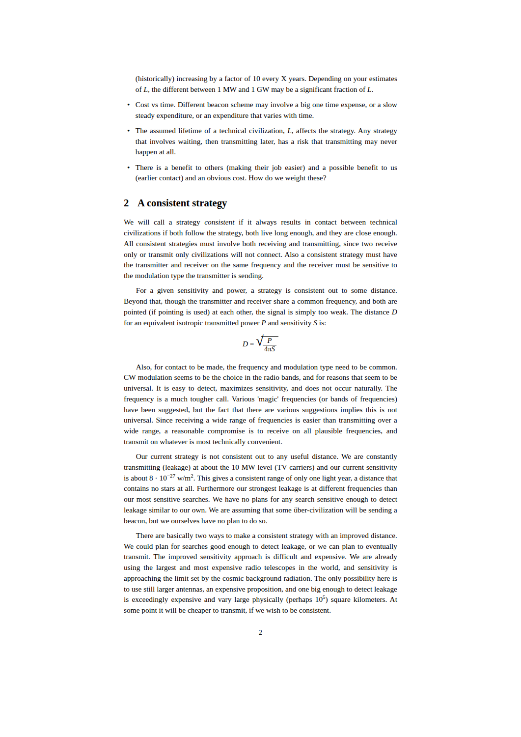(historically) increasing by a factor of 10 every X years. Depending on your estimates of L, the different between 1 MW and 1 GW may be a significant fraction of L.
Cost vs time. Different beacon scheme may involve a big one time expense, or a slow steady expenditure, or an expenditure that varies with time.
The assumed lifetime of a technical civilization, L, affects the strategy. Any strategy that involves waiting, then transmitting later, has a risk that transmitting may never happen at all.
There is a benefit to others (making their job easier) and a possible benefit to us (earlier contact) and an obvious cost. How do we weight these?
2 A consistent strategy
We will call a strategy consistent if it always results in contact between technical civilizations if both follow the strategy, both live long enough, and they are close enough. All consistent strategies must involve both receiving and transmitting, since two receive only or transmit only civilizations will not connect. Also a consistent strategy must have the transmitter and receiver on the same frequency and the receiver must be sensitive to the modulation type the transmitter is sending.
For a given sensitivity and power, a strategy is consistent out to some distance. Beyond that, though the transmitter and receiver share a common frequency, and both are pointed (if pointing is used) at each other, the signal is simply too weak. The distance D for an equivalent isotropic transmitted power P and sensitivity S is:
D = P 4πS
Also, for contact to be made, the frequency and modulation type need to be common. CW modulation seems to be the choice in the radio bands, and for reasons that seem to be universal. It is easy to detect, maximizes sensitivity, and does not occur naturally. The frequency is a much tougher call. Various 'magic' frequencies (or bands of frequencies) have been suggested, but the fact that there are various suggestions implies this is not universal. Since receiving a wide range of frequencies is easier than transmitting over a wide range, a reasonable compromise is to receive on all plausible frequencies, and transmit on whatever is most technically convenient.
Our current strategy is not consistent out to any useful distance. We are constantly transmitting (leakage) at about the 10 MW level (TV carriers) and our current sensitivity is about 8 · 10−27 w/m2. This gives a consistent range of only one light year, a distance that contains no stars at all. Furthermore our strongest leakage is at different frequencies than our most sensitive searches. We have no plans for any search sensitive enough to detect leakage similar to our own. We are assuming that some über-civilization will be sending a beacon, but we ourselves have no plan to do so.
There are basically two ways to make a consistent strategy with an improved distance. We could plan for searches good enough to detect leakage, or we can plan to eventually transmit. The improved sensitivity approach is difficult and expensive. We are already using the largest and most expensive radio telescopes in the world, and sensitivity is approaching the limit set by the cosmic background radiation. The only possibility here is to use still larger antennas, an expensive proposition, and one big enough to detect leakage is exceedingly expensive and vary large physically (perhaps 105) square kilometers. At some point it will be cheaper to transmit, if we wish to be consistent.
2